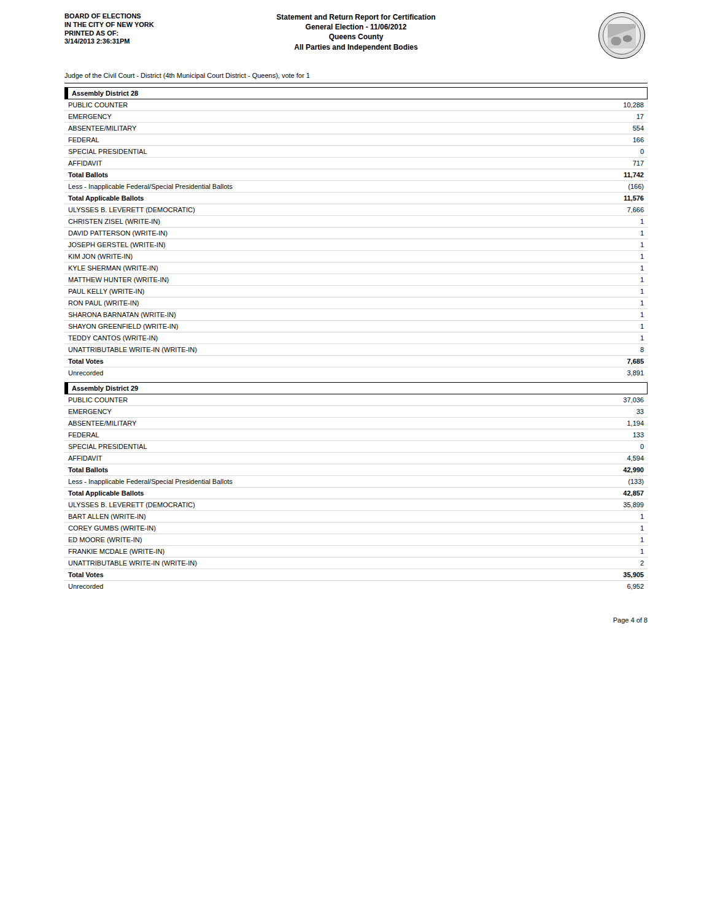BOARD OF ELECTIONS
IN THE CITY OF NEW YORK
PRINTED AS OF:
3/14/2013 2:36:31PM
Statement and Return Report for Certification
General Election - 11/06/2012
Queens County
All Parties and Independent Bodies
Judge of the Civil Court - District (4th Municipal Court District - Queens), vote for 1
Assembly District 28
| PUBLIC COUNTER | 10,288 |
| EMERGENCY | 17 |
| ABSENTEE/MILITARY | 554 |
| FEDERAL | 166 |
| SPECIAL PRESIDENTIAL | 0 |
| AFFIDAVIT | 717 |
| Total Ballots | 11,742 |
| Less - Inapplicable Federal/Special Presidential Ballots | (166) |
| Total Applicable Ballots | 11,576 |
| ULYSSES B. LEVERETT (DEMOCRATIC) | 7,666 |
| CHRISTEN ZISEL (WRITE-IN) | 1 |
| DAVID PATTERSON (WRITE-IN) | 1 |
| JOSEPH GERSTEL (WRITE-IN) | 1 |
| KIM JON (WRITE-IN) | 1 |
| KYLE SHERMAN (WRITE-IN) | 1 |
| MATTHEW HUNTER (WRITE-IN) | 1 |
| PAUL KELLY (WRITE-IN) | 1 |
| RON PAUL (WRITE-IN) | 1 |
| SHARONA BARNATAN (WRITE-IN) | 1 |
| SHAYON GREENFIELD (WRITE-IN) | 1 |
| TEDDY CANTOS (WRITE-IN) | 1 |
| UNATTRIBUTABLE WRITE-IN (WRITE-IN) | 8 |
| Total Votes | 7,685 |
| Unrecorded | 3,891 |
Assembly District 29
| PUBLIC COUNTER | 37,036 |
| EMERGENCY | 33 |
| ABSENTEE/MILITARY | 1,194 |
| FEDERAL | 133 |
| SPECIAL PRESIDENTIAL | 0 |
| AFFIDAVIT | 4,594 |
| Total Ballots | 42,990 |
| Less - Inapplicable Federal/Special Presidential Ballots | (133) |
| Total Applicable Ballots | 42,857 |
| ULYSSES B. LEVERETT (DEMOCRATIC) | 35,899 |
| BART ALLEN (WRITE-IN) | 1 |
| COREY GUMBS (WRITE-IN) | 1 |
| ED MOORE (WRITE-IN) | 1 |
| FRANKIE MCDALE (WRITE-IN) | 1 |
| UNATTRIBUTABLE WRITE-IN (WRITE-IN) | 2 |
| Total Votes | 35,905 |
| Unrecorded | 6,952 |
Page 4 of 8